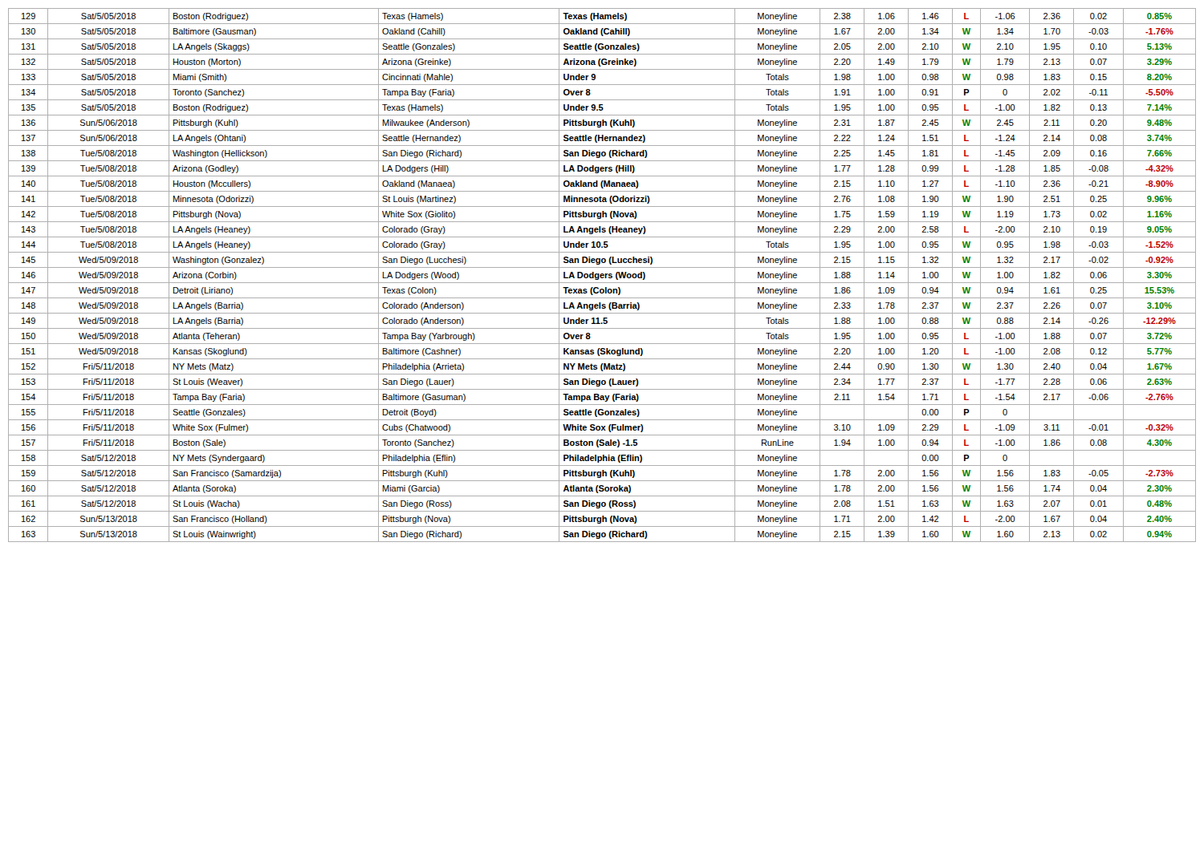| 129 | Sat/5/05/2018 | Boston (Rodriguez) | Texas (Hamels) | Texas (Hamels) | Moneyline | 2.38 | 1.06 | 1.46 | L | -1.06 | 2.36 | 0.02 | 0.85% |
| 130 | Sat/5/05/2018 | Baltimore (Gausman) | Oakland (Cahill) | Oakland (Cahill) | Moneyline | 1.67 | 2.00 | 1.34 | W | 1.34 | 1.70 | -0.03 | -1.76% |
| 131 | Sat/5/05/2018 | LA Angels (Skaggs) | Seattle (Gonzales) | Seattle (Gonzales) | Moneyline | 2.05 | 2.00 | 2.10 | W | 2.10 | 1.95 | 0.10 | 5.13% |
| 132 | Sat/5/05/2018 | Houston (Morton) | Arizona (Greinke) | Arizona (Greinke) | Moneyline | 2.20 | 1.49 | 1.79 | W | 1.79 | 2.13 | 0.07 | 3.29% |
| 133 | Sat/5/05/2018 | Miami (Smith) | Cincinnati (Mahle) | Under 9 | Totals | 1.98 | 1.00 | 0.98 | W | 0.98 | 1.83 | 0.15 | 8.20% |
| 134 | Sat/5/05/2018 | Toronto (Sanchez) | Tampa Bay (Faria) | Over 8 | Totals | 1.91 | 1.00 | 0.91 | P | 0 | 2.02 | -0.11 | -5.50% |
| 135 | Sat/5/05/2018 | Boston (Rodriguez) | Texas (Hamels) | Under 9.5 | Totals | 1.95 | 1.00 | 0.95 | L | -1.00 | 1.82 | 0.13 | 7.14% |
| 136 | Sun/5/06/2018 | Pittsburgh (Kuhl) | Milwaukee (Anderson) | Pittsburgh (Kuhl) | Moneyline | 2.31 | 1.87 | 2.45 | W | 2.45 | 2.11 | 0.20 | 9.48% |
| 137 | Sun/5/06/2018 | LA Angels (Ohtani) | Seattle (Hernandez) | Seattle (Hernandez) | Moneyline | 2.22 | 1.24 | 1.51 | L | -1.24 | 2.14 | 0.08 | 3.74% |
| 138 | Tue/5/08/2018 | Washington (Hellickson) | San Diego (Richard) | San Diego (Richard) | Moneyline | 2.25 | 1.45 | 1.81 | L | -1.45 | 2.09 | 0.16 | 7.66% |
| 139 | Tue/5/08/2018 | Arizona (Godley) | LA Dodgers (Hill) | LA Dodgers (Hill) | Moneyline | 1.77 | 1.28 | 0.99 | L | -1.28 | 1.85 | -0.08 | -4.32% |
| 140 | Tue/5/08/2018 | Houston (Mccullers) | Oakland (Manaea) | Oakland (Manaea) | Moneyline | 2.15 | 1.10 | 1.27 | L | -1.10 | 2.36 | -0.21 | -8.90% |
| 141 | Tue/5/08/2018 | Minnesota (Odorizzi) | St Louis (Martinez) | Minnesota (Odorizzi) | Moneyline | 2.76 | 1.08 | 1.90 | W | 1.90 | 2.51 | 0.25 | 9.96% |
| 142 | Tue/5/08/2018 | Pittsburgh (Nova) | White Sox (Giolito) | Pittsburgh (Nova) | Moneyline | 1.75 | 1.59 | 1.19 | W | 1.19 | 1.73 | 0.02 | 1.16% |
| 143 | Tue/5/08/2018 | LA Angels (Heaney) | Colorado (Gray) | LA Angels (Heaney) | Moneyline | 2.29 | 2.00 | 2.58 | L | -2.00 | 2.10 | 0.19 | 9.05% |
| 144 | Tue/5/08/2018 | LA Angels (Heaney) | Colorado (Gray) | Under 10.5 | Totals | 1.95 | 1.00 | 0.95 | W | 0.95 | 1.98 | -0.03 | -1.52% |
| 145 | Wed/5/09/2018 | Washington (Gonzalez) | San Diego (Lucchesi) | San Diego (Lucchesi) | Moneyline | 2.15 | 1.15 | 1.32 | W | 1.32 | 2.17 | -0.02 | -0.92% |
| 146 | Wed/5/09/2018 | Arizona (Corbin) | LA Dodgers (Wood) | LA Dodgers (Wood) | Moneyline | 1.88 | 1.14 | 1.00 | W | 1.00 | 1.82 | 0.06 | 3.30% |
| 147 | Wed/5/09/2018 | Detroit (Liriano) | Texas (Colon) | Texas (Colon) | Moneyline | 1.86 | 1.09 | 0.94 | W | 0.94 | 1.61 | 0.25 | 15.53% |
| 148 | Wed/5/09/2018 | LA Angels (Barria) | Colorado (Anderson) | LA Angels (Barria) | Moneyline | 2.33 | 1.78 | 2.37 | W | 2.37 | 2.26 | 0.07 | 3.10% |
| 149 | Wed/5/09/2018 | LA Angels (Barria) | Colorado (Anderson) | Under 11.5 | Totals | 1.88 | 1.00 | 0.88 | W | 0.88 | 2.14 | -0.26 | -12.29% |
| 150 | Wed/5/09/2018 | Atlanta (Teheran) | Tampa Bay (Yarbrough) | Over 8 | Totals | 1.95 | 1.00 | 0.95 | L | -1.00 | 1.88 | 0.07 | 3.72% |
| 151 | Wed/5/09/2018 | Kansas (Skoglund) | Baltimore (Cashner) | Kansas (Skoglund) | Moneyline | 2.20 | 1.00 | 1.20 | L | -1.00 | 2.08 | 0.12 | 5.77% |
| 152 | Fri/5/11/2018 | NY Mets (Matz) | Philadelphia (Arrieta) | NY Mets (Matz) | Moneyline | 2.44 | 0.90 | 1.30 | W | 1.30 | 2.40 | 0.04 | 1.67% |
| 153 | Fri/5/11/2018 | St Louis (Weaver) | San Diego (Lauer) | San Diego (Lauer) | Moneyline | 2.34 | 1.77 | 2.37 | L | -1.77 | 2.28 | 0.06 | 2.63% |
| 154 | Fri/5/11/2018 | Tampa Bay (Faria) | Baltimore (Gasuman) | Tampa Bay (Faria) | Moneyline | 2.11 | 1.54 | 1.71 | L | -1.54 | 2.17 | -0.06 | -2.76% |
| 155 | Fri/5/11/2018 | Seattle (Gonzales) | Detroit (Boyd) | Seattle (Gonzales) | Moneyline | | | 0.00 | P | 0 | | | |
| 156 | Fri/5/11/2018 | White Sox (Fulmer) | Cubs (Chatwood) | White Sox (Fulmer) | Moneyline | 3.10 | 1.09 | 2.29 | L | -1.09 | 3.11 | -0.01 | -0.32% |
| 157 | Fri/5/11/2018 | Boston (Sale) | Toronto (Sanchez) | Boston (Sale) -1.5 | RunLine | 1.94 | 1.00 | 0.94 | L | -1.00 | 1.86 | 0.08 | 4.30% |
| 158 | Sat/5/12/2018 | NY Mets (Syndergaard) | Philadelphia (Eflin) | Philadelphia (Eflin) | Moneyline | | | 0.00 | P | 0 | | | |
| 159 | Sat/5/12/2018 | San Francisco (Samardzija) | Pittsburgh (Kuhl) | Pittsburgh (Kuhl) | Moneyline | 1.78 | 2.00 | 1.56 | W | 1.56 | 1.83 | -0.05 | -2.73% |
| 160 | Sat/5/12/2018 | Atlanta (Soroka) | Miami (Garcia) | Atlanta (Soroka) | Moneyline | 1.78 | 2.00 | 1.56 | W | 1.56 | 1.74 | 0.04 | 2.30% |
| 161 | Sat/5/12/2018 | St Louis (Wacha) | San Diego (Ross) | San Diego (Ross) | Moneyline | 2.08 | 1.51 | 1.63 | W | 1.63 | 2.07 | 0.01 | 0.48% |
| 162 | Sun/5/13/2018 | San Francisco (Holland) | Pittsburgh (Nova) | Pittsburgh (Nova) | Moneyline | 1.71 | 2.00 | 1.42 | L | -2.00 | 1.67 | 0.04 | 2.40% |
| 163 | Sun/5/13/2018 | St Louis (Wainwright) | San Diego (Richard) | San Diego (Richard) | Moneyline | 2.15 | 1.39 | 1.60 | W | 1.60 | 2.13 | 0.02 | 0.94% |